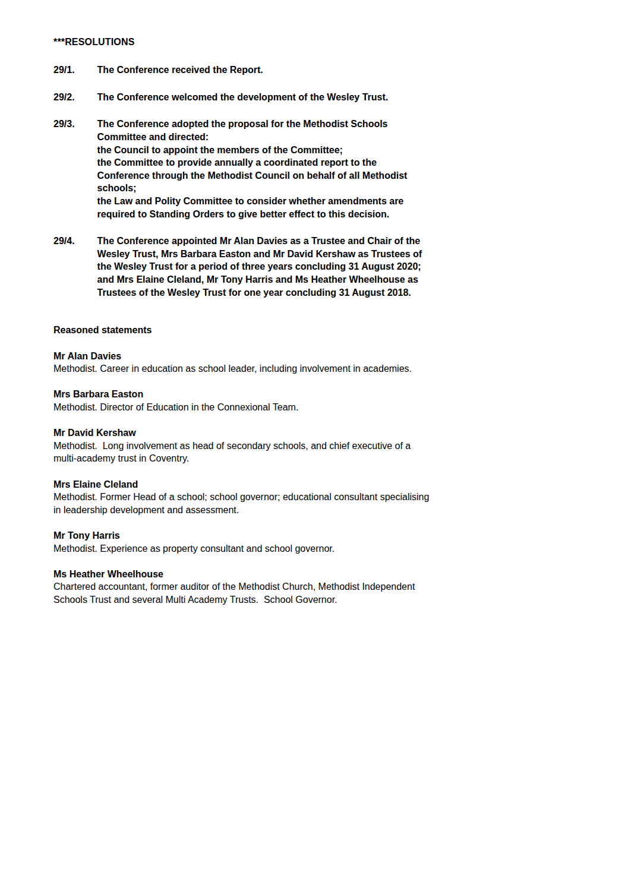***RESOLUTIONS
29/1.
The Conference received the Report.
29/2.
The Conference welcomed the development of the Wesley Trust.
29/3.
The Conference adopted the proposal for the Methodist Schools Committee and directed:
the Council to appoint the members of the Committee;
the Committee to provide annually a coordinated report to the Conference through the Methodist Council on behalf of all Methodist schools;
the Law and Polity Committee to consider whether amendments are required to Standing Orders to give better effect to this decision.
29/4.
The Conference appointed Mr Alan Davies as a Trustee and Chair of the Wesley Trust, Mrs Barbara Easton and Mr David Kershaw as Trustees of the Wesley Trust for a period of three years concluding 31 August 2020; and Mrs Elaine Cleland, Mr Tony Harris and Ms Heather Wheelhouse as Trustees of the Wesley Trust for one year concluding 31 August 2018.
Reasoned statements
Mr Alan Davies
Methodist. Career in education as school leader, including involvement in academies.
Mrs Barbara Easton
Methodist. Director of Education in the Connexional Team.
Mr David Kershaw
Methodist. Long involvement as head of secondary schools, and chief executive of a multi-academy trust in Coventry.
Mrs Elaine Cleland
Methodist. Former Head of a school; school governor; educational consultant specialising in leadership development and assessment.
Mr Tony Harris
Methodist. Experience as property consultant and school governor.
Ms Heather Wheelhouse
Chartered accountant, former auditor of the Methodist Church, Methodist Independent Schools Trust and several Multi Academy Trusts. School Governor.